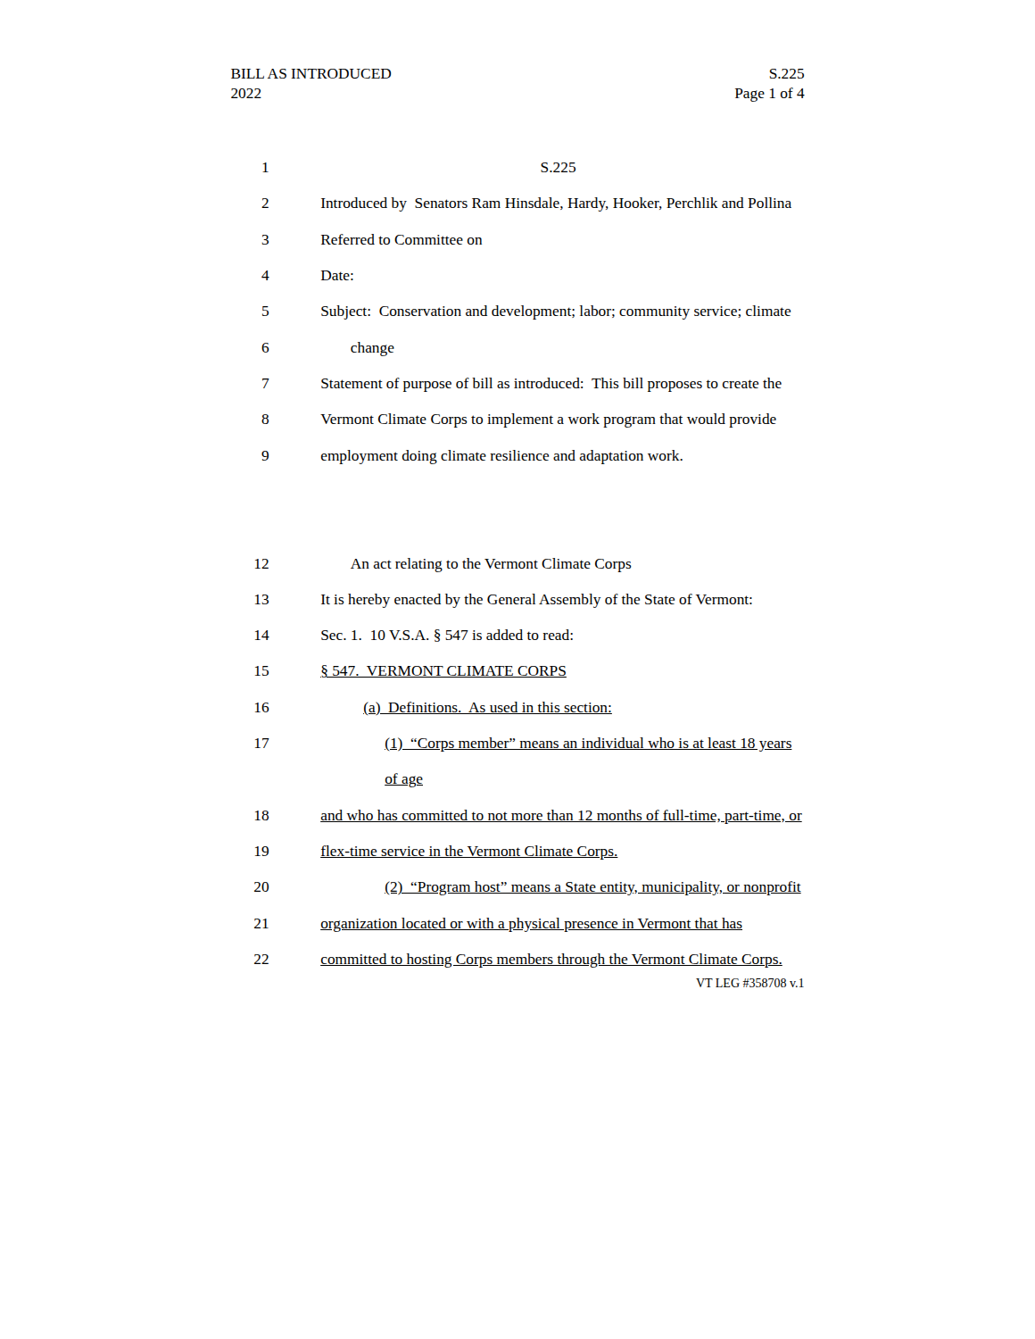BILL AS INTRODUCED 2022
S.225 Page 1 of 4
S.225
Introduced by Senators Ram Hinsdale, Hardy, Hooker, Perchlik and Pollina
Referred to Committee on
Date:
Subject: Conservation and development; labor; community service; climate
change
Statement of purpose of bill as introduced: This bill proposes to create the
Vermont Climate Corps to implement a work program that would provide
employment doing climate resilience and adaptation work.
An act relating to the Vermont Climate Corps
It is hereby enacted by the General Assembly of the State of Vermont:
Sec. 1. 10 V.S.A. § 547 is added to read:
§ 547. VERMONT CLIMATE CORPS
(a) Definitions. As used in this section:
(1) “Corps member” means an individual who is at least 18 years of age
and who has committed to not more than 12 months of full-time, part-time, or
flex-time service in the Vermont Climate Corps.
(2) “Program host” means a State entity, municipality, or nonprofit
organization located or with a physical presence in Vermont that has
committed to hosting Corps members through the Vermont Climate Corps.
VT LEG #358708 v.1